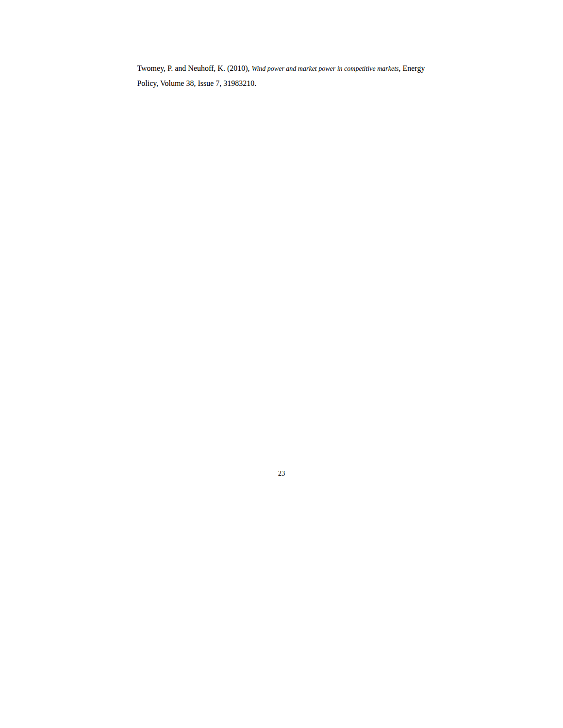Twomey, P. and Neuhoff, K. (2010), Wind power and market power in competitive markets, Energy Policy, Volume 38, Issue 7, 31983210.
23